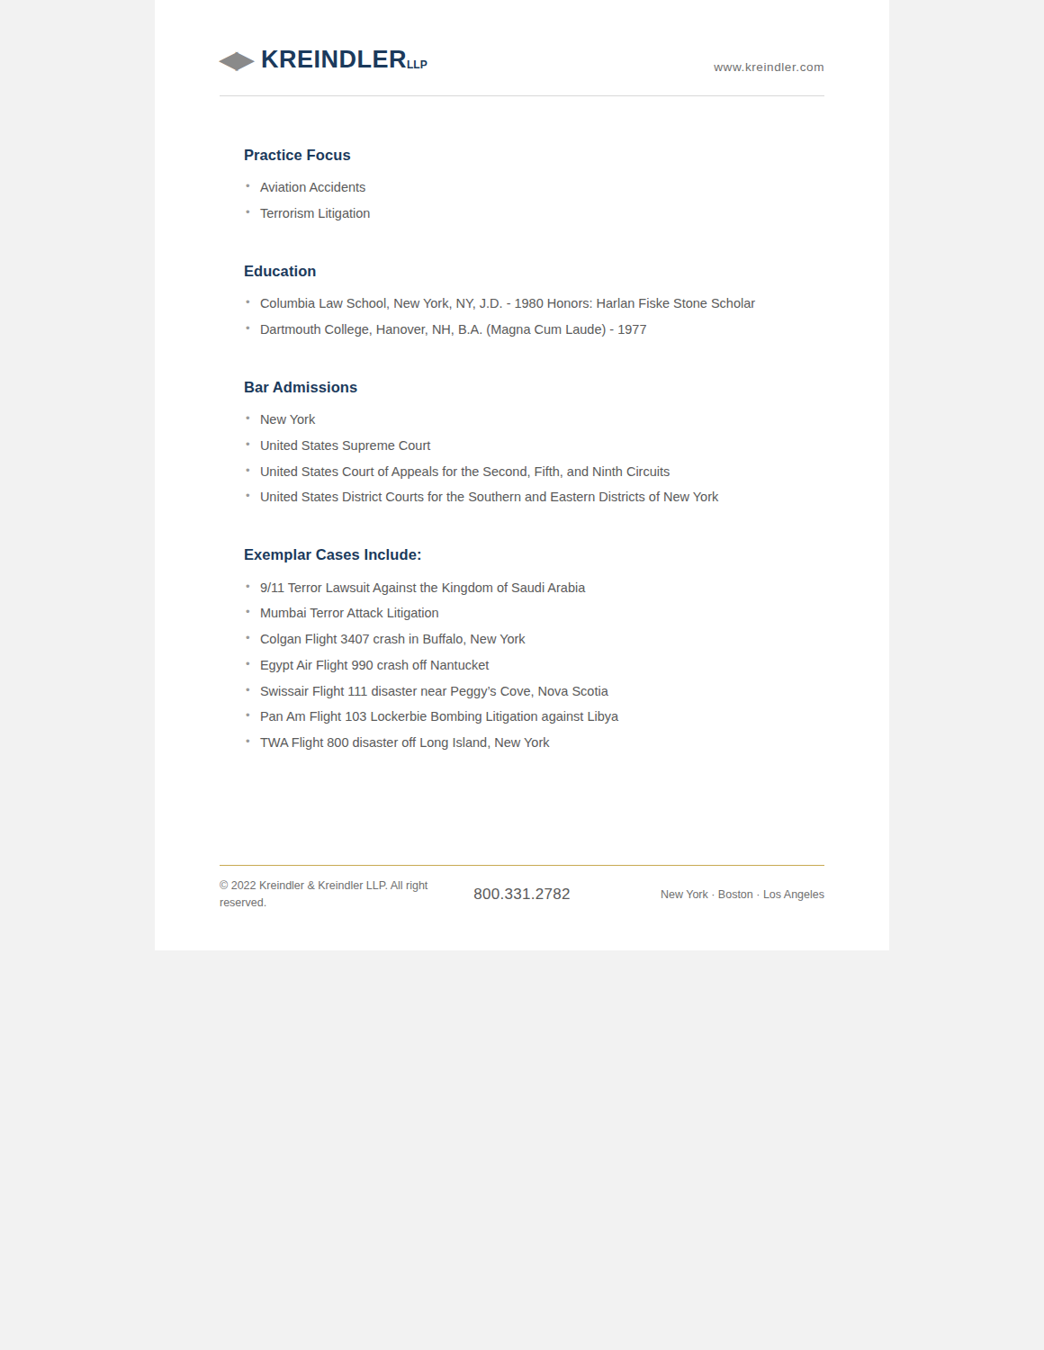◀▶ KREINDLERLLP
www.kreindler.com
Practice Focus
Aviation Accidents
Terrorism Litigation
Education
Columbia Law School, New York, NY, J.D. - 1980 Honors: Harlan Fiske Stone Scholar
Dartmouth College, Hanover, NH, B.A. (Magna Cum Laude) - 1977
Bar Admissions
New York
United States Supreme Court
United States Court of Appeals for the Second, Fifth, and Ninth Circuits
United States District Courts for the Southern and Eastern Districts of New York
Exemplar Cases Include:
9/11 Terror Lawsuit Against the Kingdom of Saudi Arabia
Mumbai Terror Attack Litigation
Colgan Flight 3407 crash in Buffalo, New York
Egypt Air Flight 990 crash off Nantucket
Swissair Flight 111 disaster near Peggy’s Cove, Nova Scotia
Pan Am Flight 103 Lockerbie Bombing Litigation against Libya
TWA Flight 800 disaster off Long Island, New York
© 2022 Kreindler & Kreindler LLP. All right reserved.
800.331.2782
New York · Boston · Los Angeles